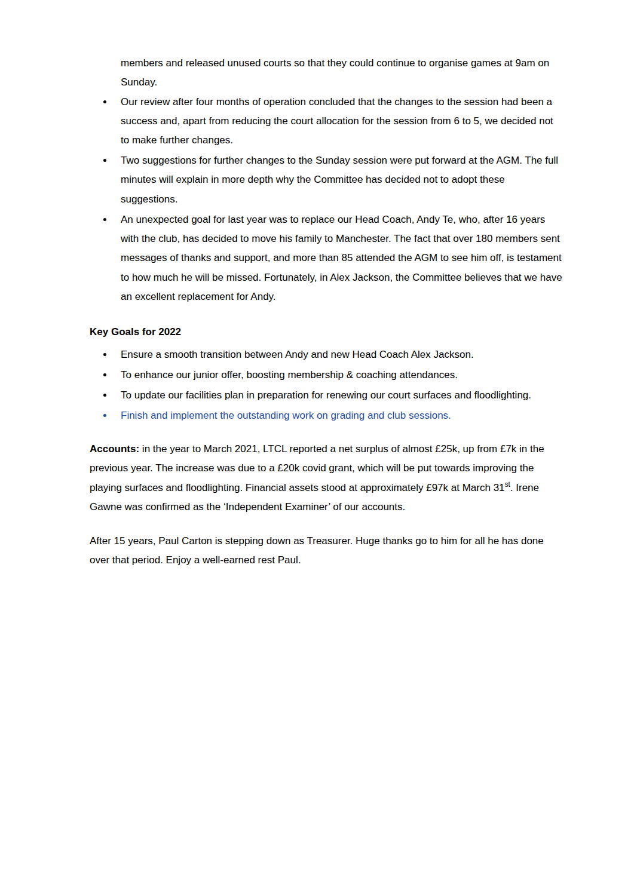members and released unused courts so that they could continue to organise games at 9am on Sunday.
Our review after four months of operation concluded that the changes to the session had been a success and, apart from reducing the court allocation for the session from 6 to 5, we decided not to make further changes.
Two suggestions for further changes to the Sunday session were put forward at the AGM. The full minutes will explain in more depth why the Committee has decided not to adopt these suggestions.
An unexpected goal for last year was to replace our Head Coach, Andy Te, who, after 16 years with the club, has decided to move his family to Manchester. The fact that over 180 members sent messages of thanks and support, and more than 85 attended the AGM to see him off, is testament to how much he will be missed. Fortunately, in Alex Jackson, the Committee believes that we have an excellent replacement for Andy.
Key Goals for 2022
Ensure a smooth transition between Andy and new Head Coach Alex Jackson.
To enhance our junior offer, boosting membership & coaching attendances.
To update our facilities plan in preparation for renewing our court surfaces and floodlighting.
Finish and implement the outstanding work on grading and club sessions.
Accounts: in the year to March 2021, LTCL reported a net surplus of almost £25k, up from £7k in the previous year. The increase was due to a £20k covid grant, which will be put towards improving the playing surfaces and floodlighting. Financial assets stood at approximately £97k at March 31st. Irene Gawne was confirmed as the ‘Independent Examiner’ of our accounts.
After 15 years, Paul Carton is stepping down as Treasurer. Huge thanks go to him for all he has done over that period. Enjoy a well-earned rest Paul.